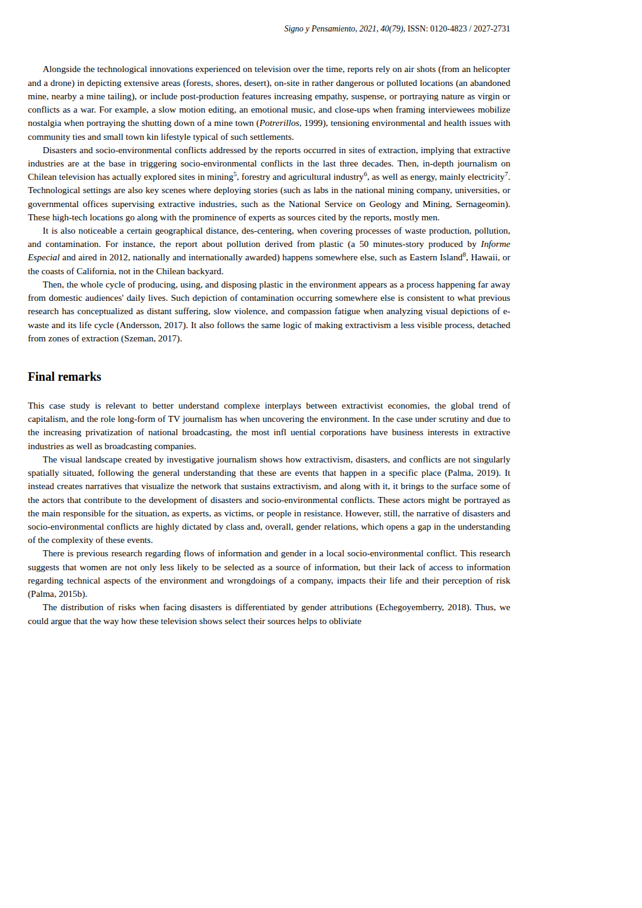Signo y Pensamiento, 2021, 40(79), ISSN: 0120-4823 / 2027-2731
Alongside the technological innovations experienced on television over the time, reports rely on air shots (from an helicopter and a drone) in depicting extensive areas (forests, shores, desert), on-site in rather dangerous or polluted locations (an abandoned mine, nearby a mine tailing), or include post-production features increasing empathy, suspense, or portraying nature as virgin or conflicts as a war. For example, a slow motion editing, an emotional music, and close-ups when framing interviewees mobilize nostalgia when portraying the shutting down of a mine town (Potrerillos, 1999), tensioning environmental and health issues with community ties and small town kin lifestyle typical of such settlements.
Disasters and socio-environmental conflicts addressed by the reports occurred in sites of extraction, implying that extractive industries are at the base in triggering socio-environmental conflicts in the last three decades. Then, in-depth journalism on Chilean television has actually explored sites in mining5, forestry and agricultural industry6, as well as energy, mainly electricity7. Technological settings are also key scenes where deploying stories (such as labs in the national mining company, universities, or governmental offices supervising extractive industries, such as the National Service on Geology and Mining, Sernageomin). These high-tech locations go along with the prominence of experts as sources cited by the reports, mostly men.
It is also noticeable a certain geographical distance, des-centering, when covering processes of waste production, pollution, and contamination. For instance, the report about pollution derived from plastic (a 50 minutes-story produced by Informe Especial and aired in 2012, nationally and internationally awarded) happens somewhere else, such as Eastern Island8, Hawaii, or the coasts of California, not in the Chilean backyard.
Then, the whole cycle of producing, using, and disposing plastic in the environment appears as a process happening far away from domestic audiences' daily lives. Such depiction of contamination occurring somewhere else is consistent to what previous research has conceptualized as distant suffering, slow violence, and compassion fatigue when analyzing visual depictions of e-waste and its life cycle (Andersson, 2017). It also follows the same logic of making extractivism a less visible process, detached from zones of extraction (Szeman, 2017).
Final remarks
This case study is relevant to better understand complexe interplays between extractivist economies, the global trend of capitalism, and the role long-form of TV journalism has when uncovering the environment. In the case under scrutiny and due to the increasing privatization of national broadcasting, the most infl uential corporations have business interests in extractive industries as well as broadcasting companies.
The visual landscape created by investigative journalism shows how extractivism, disasters, and conflicts are not singularly spatially situated, following the general understanding that these are events that happen in a specific place (Palma, 2019). It instead creates narratives that visualize the network that sustains extractivism, and along with it, it brings to the surface some of the actors that contribute to the development of disasters and socio-environmental conflicts. These actors might be portrayed as the main responsible for the situation, as experts, as victims, or people in resistance. However, still, the narrative of disasters and socio-environmental conflicts are highly dictated by class and, overall, gender relations, which opens a gap in the understanding of the complexity of these events.
There is previous research regarding flows of information and gender in a local socio-environmental conflict. This research suggests that women are not only less likely to be selected as a source of information, but their lack of access to information regarding technical aspects of the environment and wrongdoings of a company, impacts their life and their perception of risk (Palma, 2015b).
The distribution of risks when facing disasters is differentiated by gender attributions (Echegoyemberry, 2018). Thus, we could argue that the way how these television shows select their sources helps to obliviate